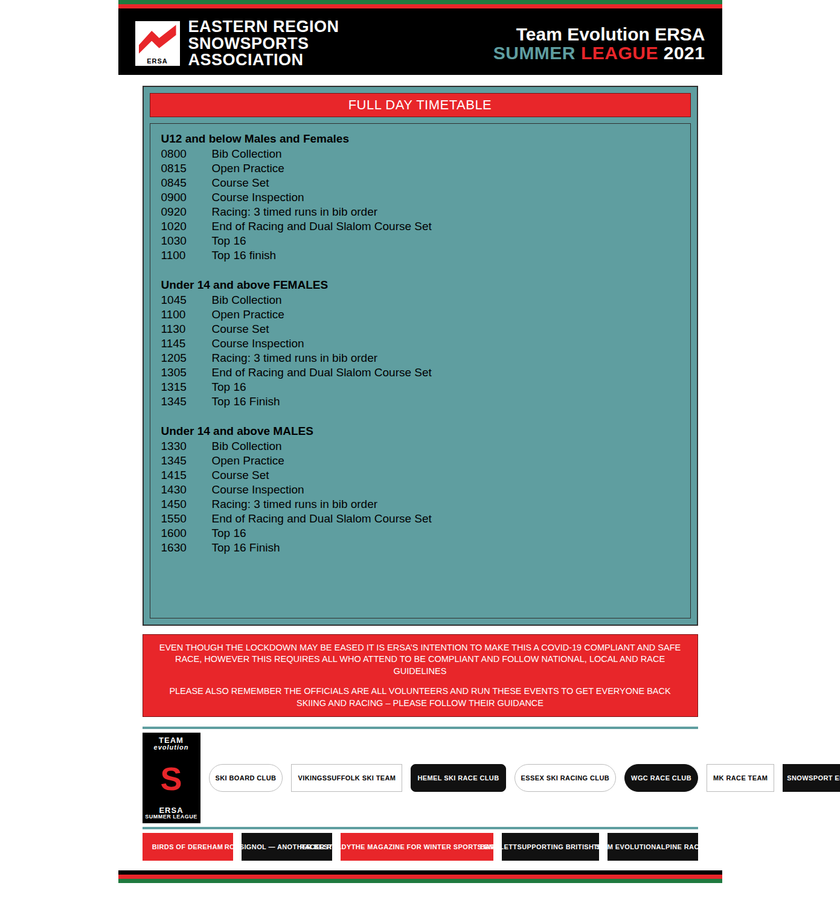ERSA
Eastern Region
Snowsports
Association
Team Evolution ERSA
SUMMER LEAGUE 2021
FULL DAY TIMETABLE
U12 and below Males and Females
| 0800 | Bib Collection |
| 0815 | Open Practice |
| 0845 | Course Set |
| 0900 | Course Inspection |
| 0920 | Racing: 3 timed runs in bib order |
| 1020 | End of Racing and Dual Slalom Course Set |
| 1030 | Top 16 |
| 1100 | Top 16 finish |
Under 14 and above FEMALES
| 1045 | Bib Collection |
| 1100 | Open Practice |
| 1130 | Course Set |
| 1145 | Course Inspection |
| 1205 | Racing: 3 timed runs in bib order |
| 1305 | End of Racing and Dual Slalom Course Set |
| 1315 | Top 16 |
| 1345 | Top 16 Finish |
Under 14 and above MALES
| 1330 | Bib Collection |
| 1345 | Open Practice |
| 1415 | Course Set |
| 1430 | Course Inspection |
| 1450 | Racing: 3 timed runs in bib order |
| 1550 | End of Racing and Dual Slalom Course Set |
| 1600 | Top 16 |
| 1630 | Top 16 Finish |
EVEN THOUGH THE LOCKDOWN MAY BE EASED IT IS ERSA’S INTENTION TO MAKE THIS A COVID-19 COMPLIANT AND SAFE RACE, HOWEVER THIS REQUIRES ALL WHO ATTEND TO BE COMPLIANT AND FOLLOW NATIONAL, LOCAL AND RACE GUIDELINES
PLEASE ALSO REMEMBER THE OFFICIALS ARE ALL VOLUNTEERS AND RUN THESE EVENTS TO GET EVERYONE BACK SKIING AND RACING – PLEASE FOLLOW THEIR GUIDANCE
TEAMevolution
S
ERSASUMMER LEAGUE
Ski Board Club
Vikings
Suffolk Ski Team
Hemel Ski Race Club
Essex Ski Racing Club
WGC Race Club
MK Race Team
SNOWSPORT ENGLAND
BIRDS of Dereham
ROSSIGNOL — another best day
racer ready
THE MAGAZINE FOR WINTER SPORTS ENTHUSIASTS
Bartlett
SUPPORTING BRITISH SKIING
TEAM evolution
alpine racing